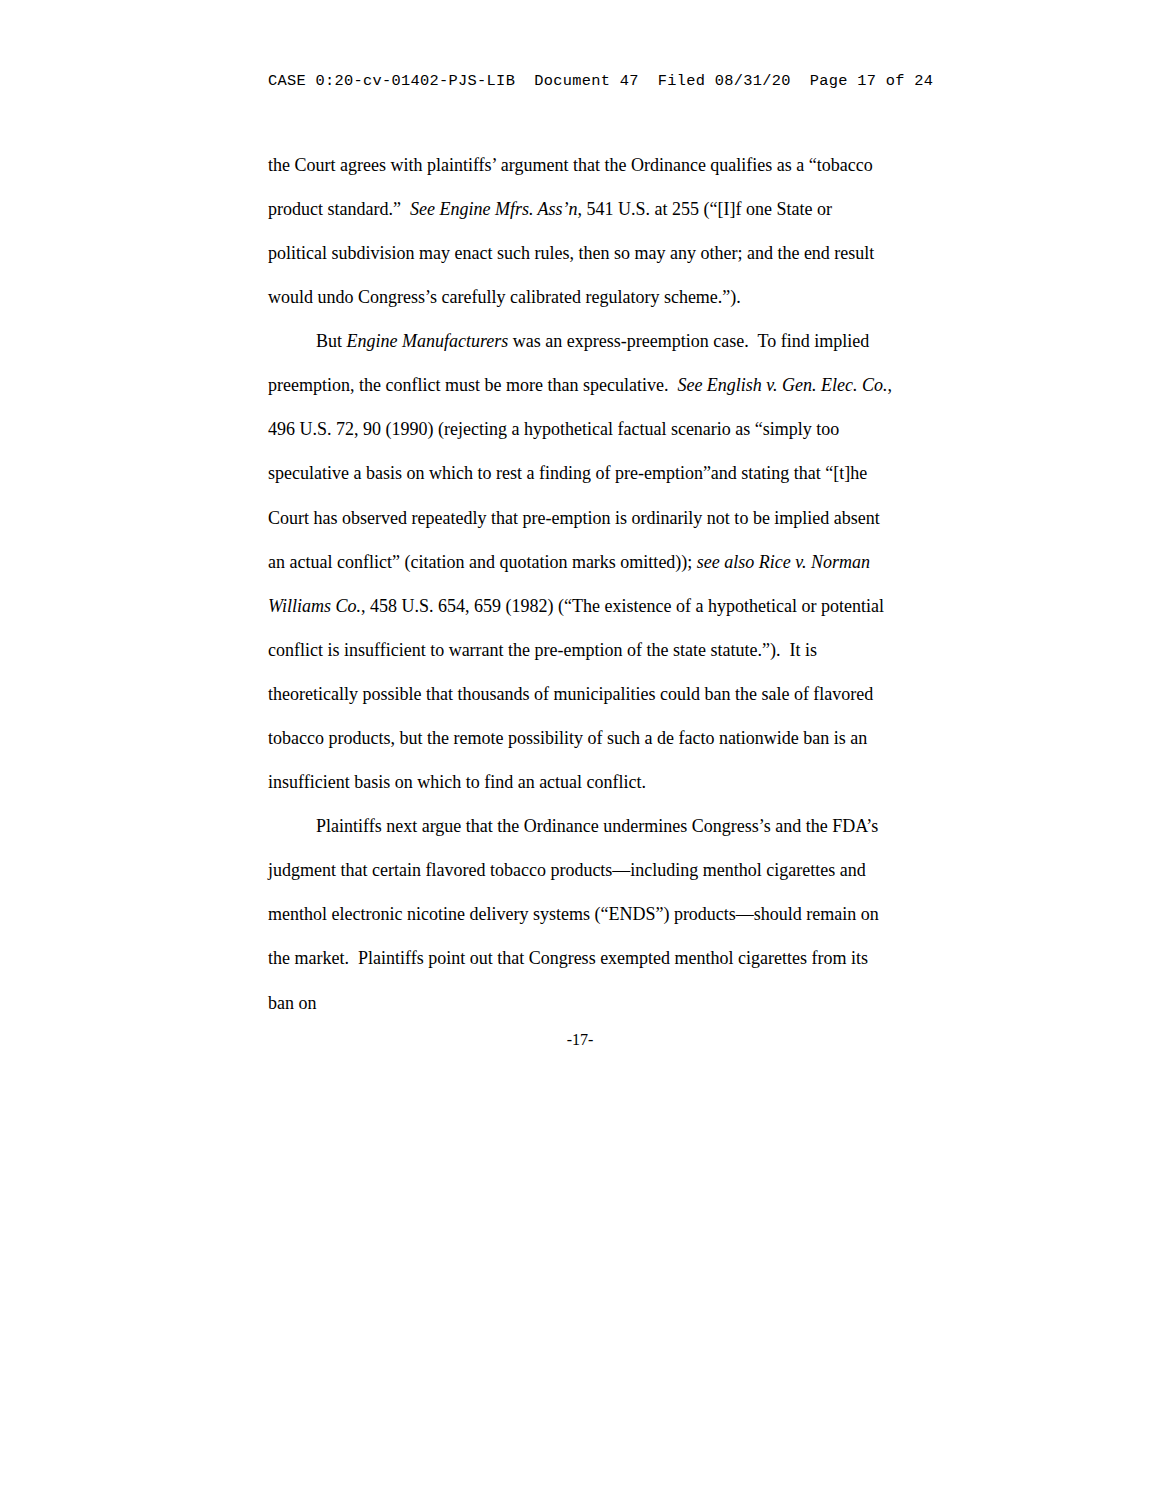CASE 0:20-cv-01402-PJS-LIB Document 47 Filed 08/31/20 Page 17 of 24
the Court agrees with plaintiffs’ argument that the Ordinance qualifies as a “tobacco product standard.” See Engine Mfrs. Ass’n, 541 U.S. at 255 (“[I]f one State or political subdivision may enact such rules, then so may any other; and the end result would undo Congress’s carefully calibrated regulatory scheme.”).
But Engine Manufacturers was an express‑preemption case. To find implied preemption, the conflict must be more than speculative. See English v. Gen. Elec. Co., 496 U.S. 72, 90 (1990) (rejecting a hypothetical factual scenario as “simply too speculative a basis on which to rest a finding of pre‑emption”and stating that “[t]he Court has observed repeatedly that pre‑emption is ordinarily not to be implied absent an actual conflict” (citation and quotation marks omitted)); see also Rice v. Norman Williams Co., 458 U.S. 654, 659 (1982) (“The existence of a hypothetical or potential conflict is insufficient to warrant the pre‑emption of the state statute.”). It is theoretically possible that thousands of municipalities could ban the sale of flavored tobacco products, but the remote possibility of such a de facto nationwide ban is an insufficient basis on which to find an actual conflict.
Plaintiffs next argue that the Ordinance undermines Congress’s and the FDA’s judgment that certain flavored tobacco products—including menthol cigarettes and menthol electronic nicotine delivery systems (“ENDS”) products—should remain on the market. Plaintiffs point out that Congress exempted menthol cigarettes from its ban on
-17-